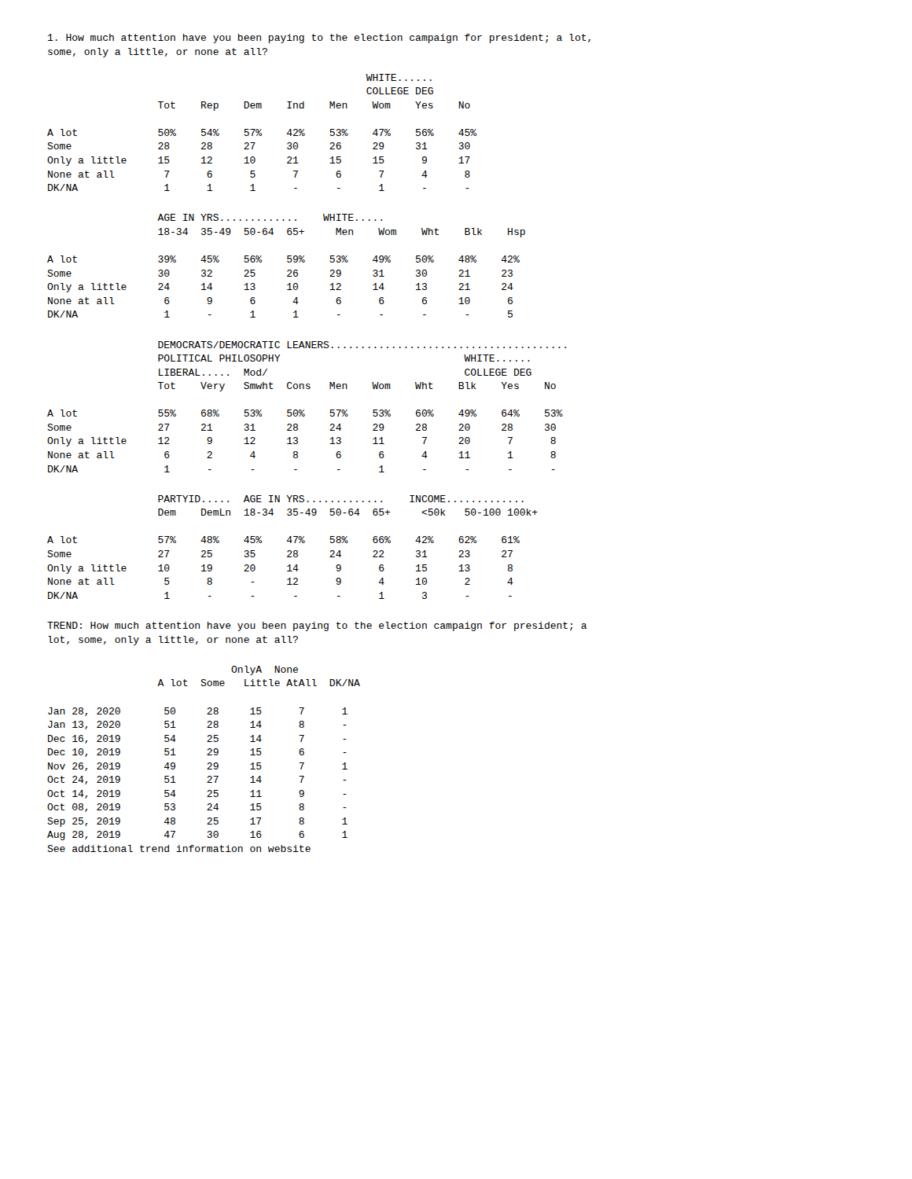1. How much attention have you been paying to the election campaign for president; a lot,
some, only a little, or none at all?
                                                    WHITE......
                                                    COLLEGE DEG
                  Tot    Rep    Dem    Ind    Men    Wom    Yes    No

A lot             50%    54%    57%    42%    53%    47%    56%    45%
Some              28     28     27     30     26     29     31     30
Only a little     15     12     10     21     15     15      9     17
None at all        7      6      5      7      6      7      4      8
DK/NA              1      1      1      -      -      1      -      -
                  AGE IN YRS.............    WHITE.....
                  18-34  35-49  50-64  65+     Men    Wom    Wht    Blk    Hsp

A lot             39%    45%    56%    59%    53%    49%    50%    48%    42%
Some              30     32     25     26     29     31     30     21     23
Only a little     24     14     13     10     12     14     13     21     24
None at all        6      9      6      4      6      6      6     10      6
DK/NA              1      -      1      1      -      -      -      -      5
                  DEMOCRATS/DEMOCRATIC LEANERS.......................................
                  POLITICAL PHILOSOPHY                              WHITE......
                  LIBERAL.....  Mod/                                COLLEGE DEG
                  Tot    Very   Smwht  Cons   Men    Wom    Wht    Blk    Yes    No

A lot             55%    68%    53%    50%    57%    53%    60%    49%    64%    53%
Some              27     21     31     28     24     29     28     20     28     30
Only a little     12      9     12     13     13     11      7     20      7      8
None at all        6      2      4      8      6      6      4     11      1      8
DK/NA              1      -      -      -      -      1      -      -      -      -
                  PARTYID.....  AGE IN YRS.............    INCOME.............
                  Dem    DemLn  18-34  35-49  50-64  65+     <50k   50-100 100k+

A lot             57%    48%    45%    47%    58%    66%    42%    62%    61%
Some              27     25     35     28     24     22     31     23     27
Only a little     10     19     20     14      9      6     15     13      8
None at all        5      8      -     12      9      4     10      2      4
DK/NA              1      -      -      -      -      1      3      -      -
TREND: How much attention have you been paying to the election campaign for president; a
lot, some, only a little, or none at all?
                              OnlyA  None
                  A lot  Some   Little AtAll  DK/NA

Jan 28, 2020       50     28     15      7      1
Jan 13, 2020       51     28     14      8      -
Dec 16, 2019       54     25     14      7      -
Dec 10, 2019       51     29     15      6      -
Nov 26, 2019       49     29     15      7      1
Oct 24, 2019       51     27     14      7      -
Oct 14, 2019       54     25     11      9      -
Oct 08, 2019       53     24     15      8      -
Sep 25, 2019       48     25     17      8      1
Aug 28, 2019       47     30     16      6      1
See additional trend information on website